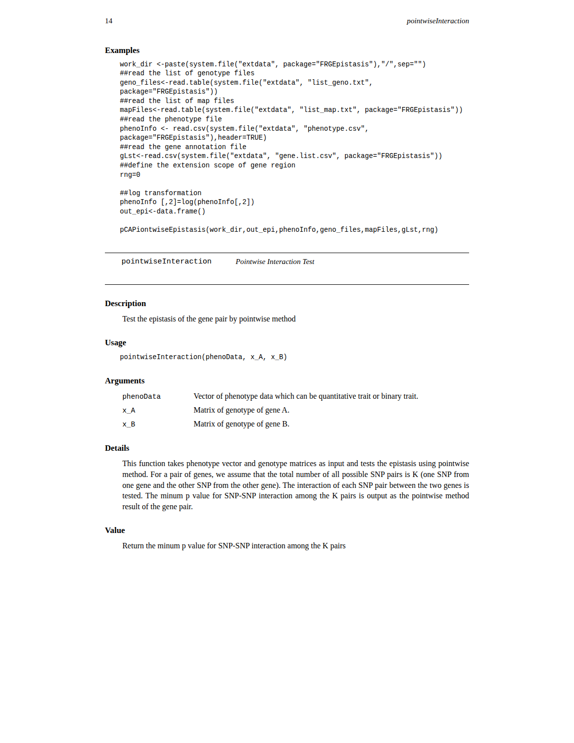14 pointwiseInteraction
Examples
work_dir <-paste(system.file("extdata", package="FRGEpistasis"),"/",sep="")
##read the list of genotype files
geno_files<-read.table(system.file("extdata", "list_geno.txt", package="FRGEpistasis"))
##read the list of map files
mapFiles<-read.table(system.file("extdata", "list_map.txt", package="FRGEpistasis"))
##read the phenotype file
phenoInfo <- read.csv(system.file("extdata", "phenotype.csv", package="FRGEpistasis"),header=TRUE)
##read the gene annotation file
gLst<-read.csv(system.file("extdata", "gene.list.csv", package="FRGEpistasis"))
##define the extension scope of gene region
rng=0

##log transformation
phenoInfo [,2]=log(phenoInfo[,2])
out_epi<-data.frame()

pCAPiontwiseEpistasis(work_dir,out_epi,phenoInfo,geno_files,mapFiles,gLst,rng)
pointwiseInteraction Pointwise Interaction Test
Description
Test the epistasis of the gene pair by pointwise method
Usage
pointwiseInteraction(phenoData, x_A, x_B)
Arguments
phenoData
Vector of phenotype data which can be quantitative trait or binary trait.
x_A
Matrix of genotype of gene A.
x_B
Matrix of genotype of gene B.
Details
This function takes phenotype vector and genotype matrices as input and tests the epistasis using pointwise method. For a pair of genes, we assume that the total number of all possible SNP pairs is K (one SNP from one gene and the other SNP from the other gene). The interaction of each SNP pair between the two genes is tested. The minum p value for SNP-SNP interaction among the K pairs is output as the pointwise method result of the gene pair.
Value
Return the minum p value for SNP-SNP interaction among the K pairs